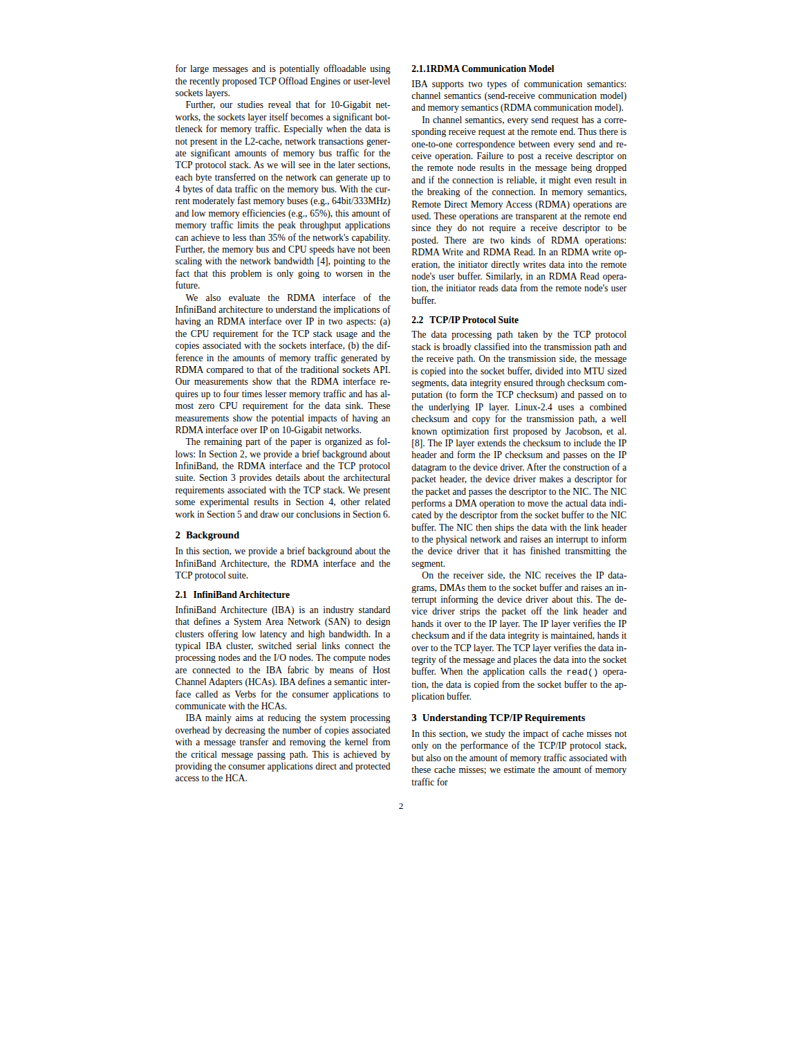for large messages and is potentially offloadable using the recently proposed TCP Offload Engines or user-level sockets layers.
Further, our studies reveal that for 10-Gigabit networks, the sockets layer itself becomes a significant bottleneck for memory traffic. Especially when the data is not present in the L2-cache, network transactions generate significant amounts of memory bus traffic for the TCP protocol stack. As we will see in the later sections, each byte transferred on the network can generate up to 4 bytes of data traffic on the memory bus. With the current moderately fast memory buses (e.g., 64bit/333MHz) and low memory efficiencies (e.g., 65%), this amount of memory traffic limits the peak throughput applications can achieve to less than 35% of the network's capability. Further, the memory bus and CPU speeds have not been scaling with the network bandwidth [4], pointing to the fact that this problem is only going to worsen in the future.
We also evaluate the RDMA interface of the InfiniBand architecture to understand the implications of having an RDMA interface over IP in two aspects: (a) the CPU requirement for the TCP stack usage and the copies associated with the sockets interface, (b) the difference in the amounts of memory traffic generated by RDMA compared to that of the traditional sockets API. Our measurements show that the RDMA interface requires up to four times lesser memory traffic and has almost zero CPU requirement for the data sink. These measurements show the potential impacts of having an RDMA interface over IP on 10-Gigabit networks.
The remaining part of the paper is organized as follows: In Section 2, we provide a brief background about InfiniBand, the RDMA interface and the TCP protocol suite. Section 3 provides details about the architectural requirements associated with the TCP stack. We present some experimental results in Section 4, other related work in Section 5 and draw our conclusions in Section 6.
2 Background
In this section, we provide a brief background about the InfiniBand Architecture, the RDMA interface and the TCP protocol suite.
2.1 InfiniBand Architecture
InfiniBand Architecture (IBA) is an industry standard that defines a System Area Network (SAN) to design clusters offering low latency and high bandwidth. In a typical IBA cluster, switched serial links connect the processing nodes and the I/O nodes. The compute nodes are connected to the IBA fabric by means of Host Channel Adapters (HCAs). IBA defines a semantic interface called as Verbs for the consumer applications to communicate with the HCAs.
IBA mainly aims at reducing the system processing overhead by decreasing the number of copies associated with a message transfer and removing the kernel from the critical message passing path. This is achieved by providing the consumer applications direct and protected access to the HCA.
2.1.1 RDMA Communication Model
IBA supports two types of communication semantics: channel semantics (send-receive communication model) and memory semantics (RDMA communication model).
In channel semantics, every send request has a corresponding receive request at the remote end. Thus there is one-to-one correspondence between every send and receive operation. Failure to post a receive descriptor on the remote node results in the message being dropped and if the connection is reliable, it might even result in the breaking of the connection. In memory semantics, Remote Direct Memory Access (RDMA) operations are used. These operations are transparent at the remote end since they do not require a receive descriptor to be posted. There are two kinds of RDMA operations: RDMA Write and RDMA Read. In an RDMA write operation, the initiator directly writes data into the remote node's user buffer. Similarly, in an RDMA Read operation, the initiator reads data from the remote node's user buffer.
2.2 TCP/IP Protocol Suite
The data processing path taken by the TCP protocol stack is broadly classified into the transmission path and the receive path. On the transmission side, the message is copied into the socket buffer, divided into MTU sized segments, data integrity ensured through checksum computation (to form the TCP checksum) and passed on to the underlying IP layer. Linux-2.4 uses a combined checksum and copy for the transmission path, a well known optimization first proposed by Jacobson, et al. [8]. The IP layer extends the checksum to include the IP header and form the IP checksum and passes on the IP datagram to the device driver. After the construction of a packet header, the device driver makes a descriptor for the packet and passes the descriptor to the NIC. The NIC performs a DMA operation to move the actual data indicated by the descriptor from the socket buffer to the NIC buffer. The NIC then ships the data with the link header to the physical network and raises an interrupt to inform the device driver that it has finished transmitting the segment.
On the receiver side, the NIC receives the IP datagrams, DMAs them to the socket buffer and raises an interrupt informing the device driver about this. The device driver strips the packet off the link header and hands it over to the IP layer. The IP layer verifies the IP checksum and if the data integrity is maintained, hands it over to the TCP layer. The TCP layer verifies the data integrity of the message and places the data into the socket buffer. When the application calls the read() operation, the data is copied from the socket buffer to the application buffer.
3 Understanding TCP/IP Requirements
In this section, we study the impact of cache misses not only on the performance of the TCP/IP protocol stack, but also on the amount of memory traffic associated with these cache misses; we estimate the amount of memory traffic for
2